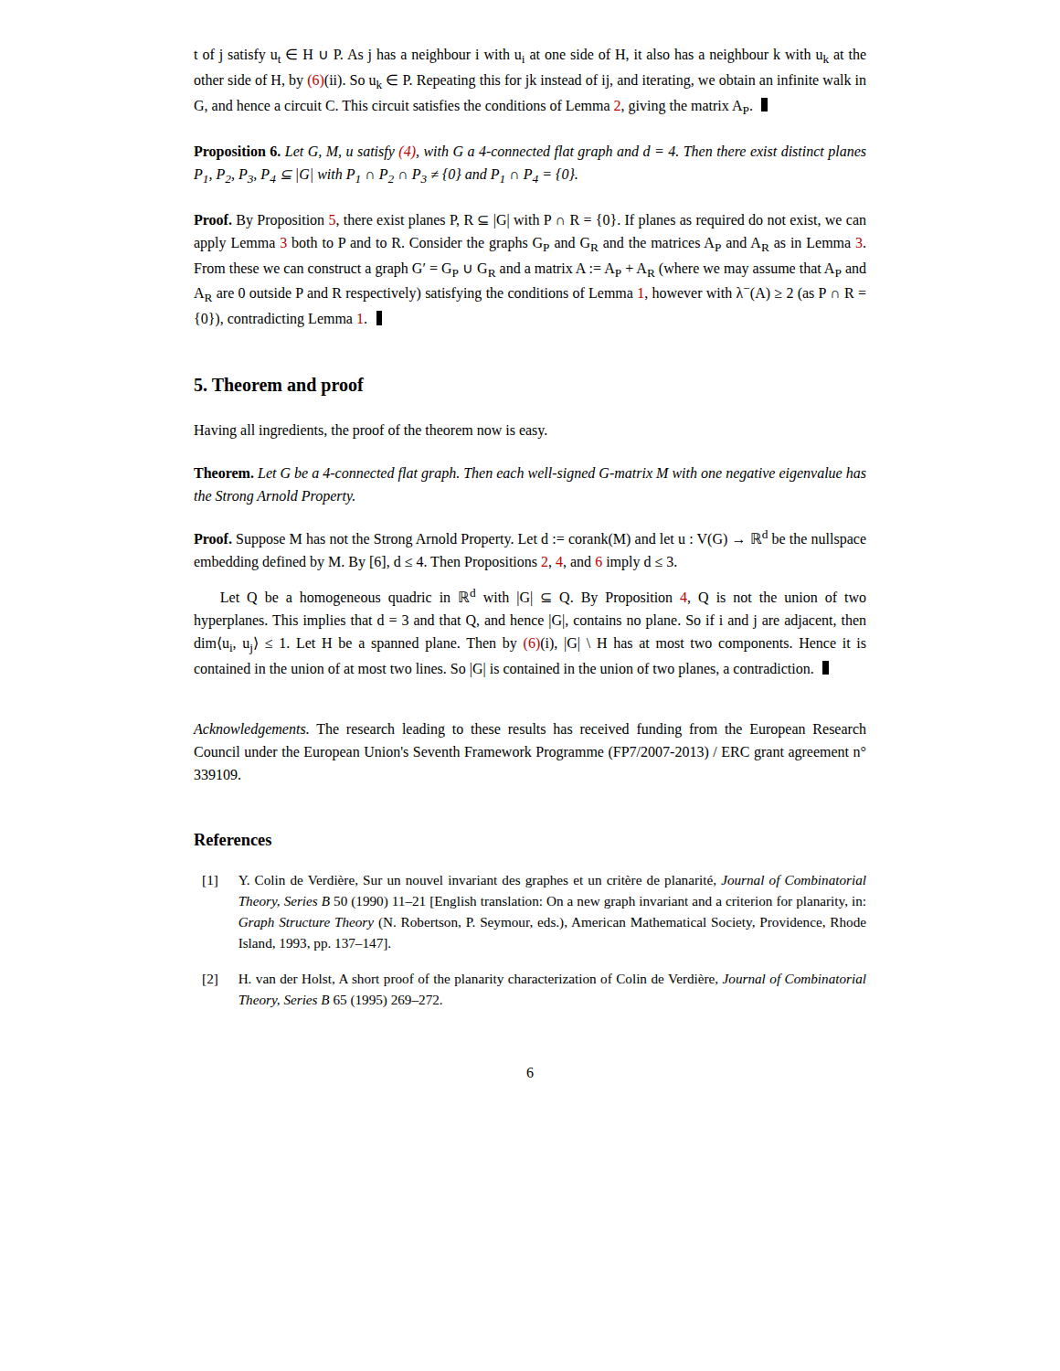t of j satisfy ut ∈ H ∪ P. As j has a neighbour i with ui at one side of H, it also has a neighbour k with uk at the other side of H, by (6)(ii). So uk ∈ P. Repeating this for jk instead of ij, and iterating, we obtain an infinite walk in G, and hence a circuit C. This circuit satisfies the conditions of Lemma 2, giving the matrix AP.
Proposition 6. Let G, M, u satisfy (4), with G a 4-connected flat graph and d = 4. Then there exist distinct planes P1, P2, P3, P4 ⊆ |G| with P1 ∩ P2 ∩ P3 ≠ {0} and P1 ∩ P4 = {0}.
Proof. By Proposition 5, there exist planes P, R ⊆ |G| with P ∩ R = {0}. If planes as required do not exist, we can apply Lemma 3 both to P and to R. Consider the graphs GP and GR and the matrices AP and AR as in Lemma 3. From these we can construct a graph G′ = GP ∪ GR and a matrix A := AP + AR (where we may assume that AP and AR are 0 outside P and R respectively) satisfying the conditions of Lemma 1, however with λ−(A) ≥ 2 (as P ∩ R = {0}), contradicting Lemma 1.
5. Theorem and proof
Having all ingredients, the proof of the theorem now is easy.
Theorem. Let G be a 4-connected flat graph. Then each well-signed G-matrix M with one negative eigenvalue has the Strong Arnold Property.
Proof. Suppose M has not the Strong Arnold Property. Let d := corank(M) and let u : V(G) → ℝd be the nullspace embedding defined by M. By [6], d ≤ 4. Then Propositions 2, 4, and 6 imply d ≤ 3.
Let Q be a homogeneous quadric in ℝd with |G| ⊆ Q. By Proposition 4, Q is not the union of two hyperplanes. This implies that d = 3 and that Q, and hence |G|, contains no plane. So if i and j are adjacent, then dim⟨ui, uj⟩ ≤ 1. Let H be a spanned plane. Then by (6)(i), |G| \ H has at most two components. Hence it is contained in the union of at most two lines. So |G| is contained in the union of two planes, a contradiction.
Acknowledgements. The research leading to these results has received funding from the European Research Council under the European Union's Seventh Framework Programme (FP7/2007-2013) / ERC grant agreement n° 339109.
References
[1] Y. Colin de Verdière, Sur un nouvel invariant des graphes et un critère de planarité, Journal of Combinatorial Theory, Series B 50 (1990) 11–21 [English translation: On a new graph invariant and a criterion for planarity, in: Graph Structure Theory (N. Robertson, P. Seymour, eds.), American Mathematical Society, Providence, Rhode Island, 1993, pp. 137–147].
[2] H. van der Holst, A short proof of the planarity characterization of Colin de Verdière, Journal of Combinatorial Theory, Series B 65 (1995) 269–272.
6